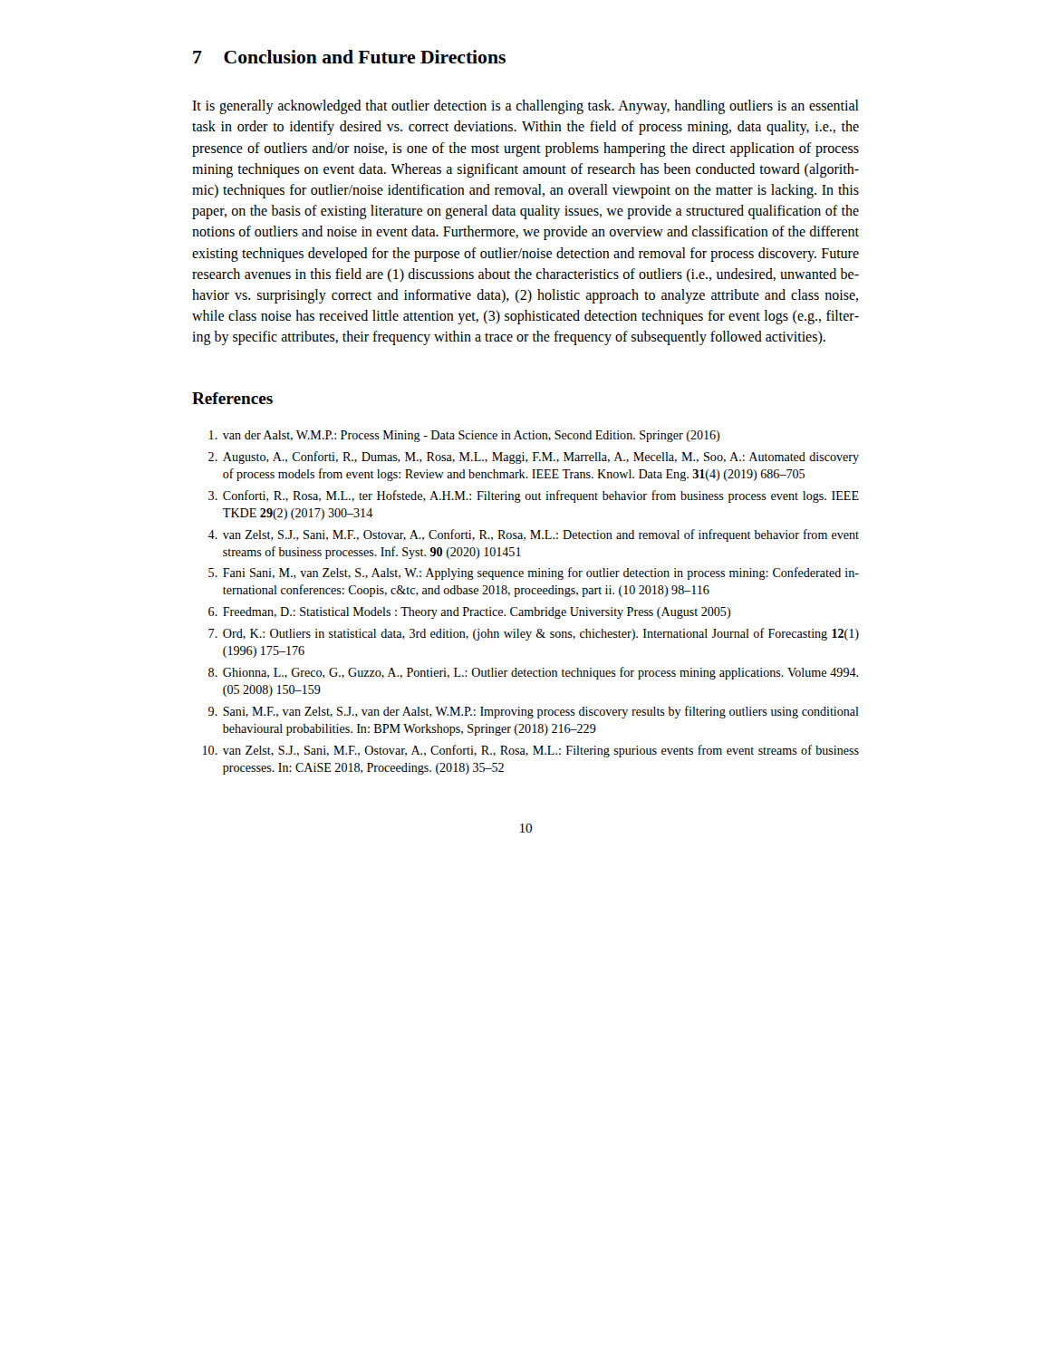7 Conclusion and Future Directions
It is generally acknowledged that outlier detection is a challenging task. Anyway, handling outliers is an essential task in order to identify desired vs. correct deviations. Within the field of process mining, data quality, i.e., the presence of outliers and/or noise, is one of the most urgent problems hampering the direct application of process mining techniques on event data. Whereas a significant amount of research has been conducted toward (algorithmic) techniques for outlier/noise identification and removal, an overall viewpoint on the matter is lacking. In this paper, on the basis of existing literature on general data quality issues, we provide a structured qualification of the notions of outliers and noise in event data. Furthermore, we provide an overview and classification of the different existing techniques developed for the purpose of outlier/noise detection and removal for process discovery. Future research avenues in this field are (1) discussions about the characteristics of outliers (i.e., undesired, unwanted behavior vs. surprisingly correct and informative data), (2) holistic approach to analyze attribute and class noise, while class noise has received little attention yet, (3) sophisticated detection techniques for event logs (e.g., filtering by specific attributes, their frequency within a trace or the frequency of subsequently followed activities).
References
van der Aalst, W.M.P.: Process Mining - Data Science in Action, Second Edition. Springer (2016)
Augusto, A., Conforti, R., Dumas, M., Rosa, M.L., Maggi, F.M., Marrella, A., Mecella, M., Soo, A.: Automated discovery of process models from event logs: Review and benchmark. IEEE Trans. Knowl. Data Eng. 31(4) (2019) 686–705
Conforti, R., Rosa, M.L., ter Hofstede, A.H.M.: Filtering out infrequent behavior from business process event logs. IEEE TKDE 29(2) (2017) 300–314
van Zelst, S.J., Sani, M.F., Ostovar, A., Conforti, R., Rosa, M.L.: Detection and removal of infrequent behavior from event streams of business processes. Inf. Syst. 90 (2020) 101451
Fani Sani, M., van Zelst, S., Aalst, W.: Applying sequence mining for outlier detection in process mining: Confederated international conferences: Coopis, c&tc, and odbase 2018, proceedings, part ii. (10 2018) 98–116
Freedman, D.: Statistical Models : Theory and Practice. Cambridge University Press (August 2005)
Ord, K.: Outliers in statistical data, 3rd edition, (john wiley & sons, chichester). International Journal of Forecasting 12(1) (1996) 175–176
Ghionna, L., Greco, G., Guzzo, A., Pontieri, L.: Outlier detection techniques for process mining applications. Volume 4994. (05 2008) 150–159
Sani, M.F., van Zelst, S.J., van der Aalst, W.M.P.: Improving process discovery results by filtering outliers using conditional behavioural probabilities. In: BPM Workshops, Springer (2018) 216–229
van Zelst, S.J., Sani, M.F., Ostovar, A., Conforti, R., Rosa, M.L.: Filtering spurious events from event streams of business processes. In: CAiSE 2018, Proceedings. (2018) 35–52
10